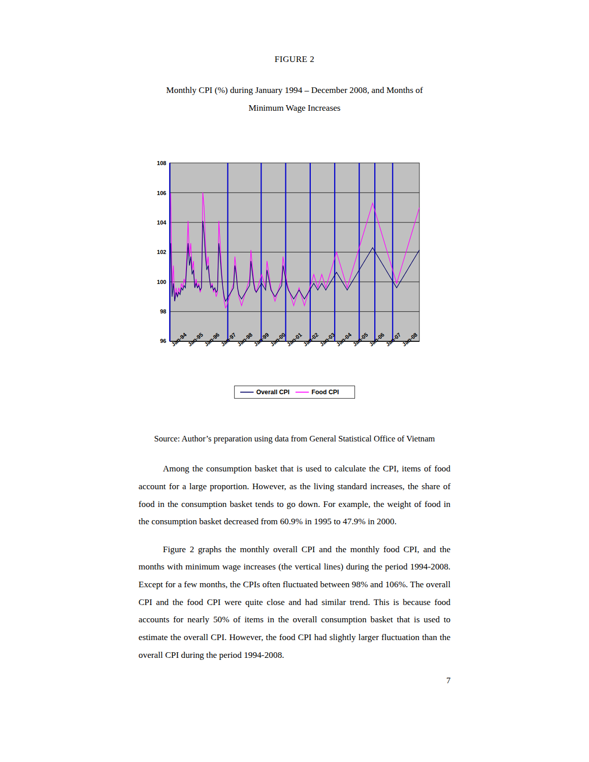FIGURE 2
Monthly CPI (%) during January 1994 – December 2008, and Months of Minimum Wage Increases
108 106 104 102 100 98 96 Jan-94 Jan-95 Jan-96 Jan-97 Jan-98 Jan-99 Jan-00 Jan-01 Jan-02 Jan-03 Jan-04 Jan-05 Jan-06 Jan-07 Jan-08 Overall CPI Food CPI
Source: Author’s preparation using data from General Statistical Office of Vietnam
Among the consumption basket that is used to calculate the CPI, items of food account for a large proportion. However, as the living standard increases, the share of food in the consumption basket tends to go down. For example, the weight of food in the consumption basket decreased from 60.9% in 1995 to 47.9% in 2000.
Figure 2 graphs the monthly overall CPI and the monthly food CPI, and the months with minimum wage increases (the vertical lines) during the period 1994-2008. Except for a few months, the CPIs often fluctuated between 98% and 106%. The overall CPI and the food CPI were quite close and had similar trend. This is because food accounts for nearly 50% of items in the overall consumption basket that is used to estimate the overall CPI. However, the food CPI had slightly larger fluctuation than the overall CPI during the period 1994-2008.
7